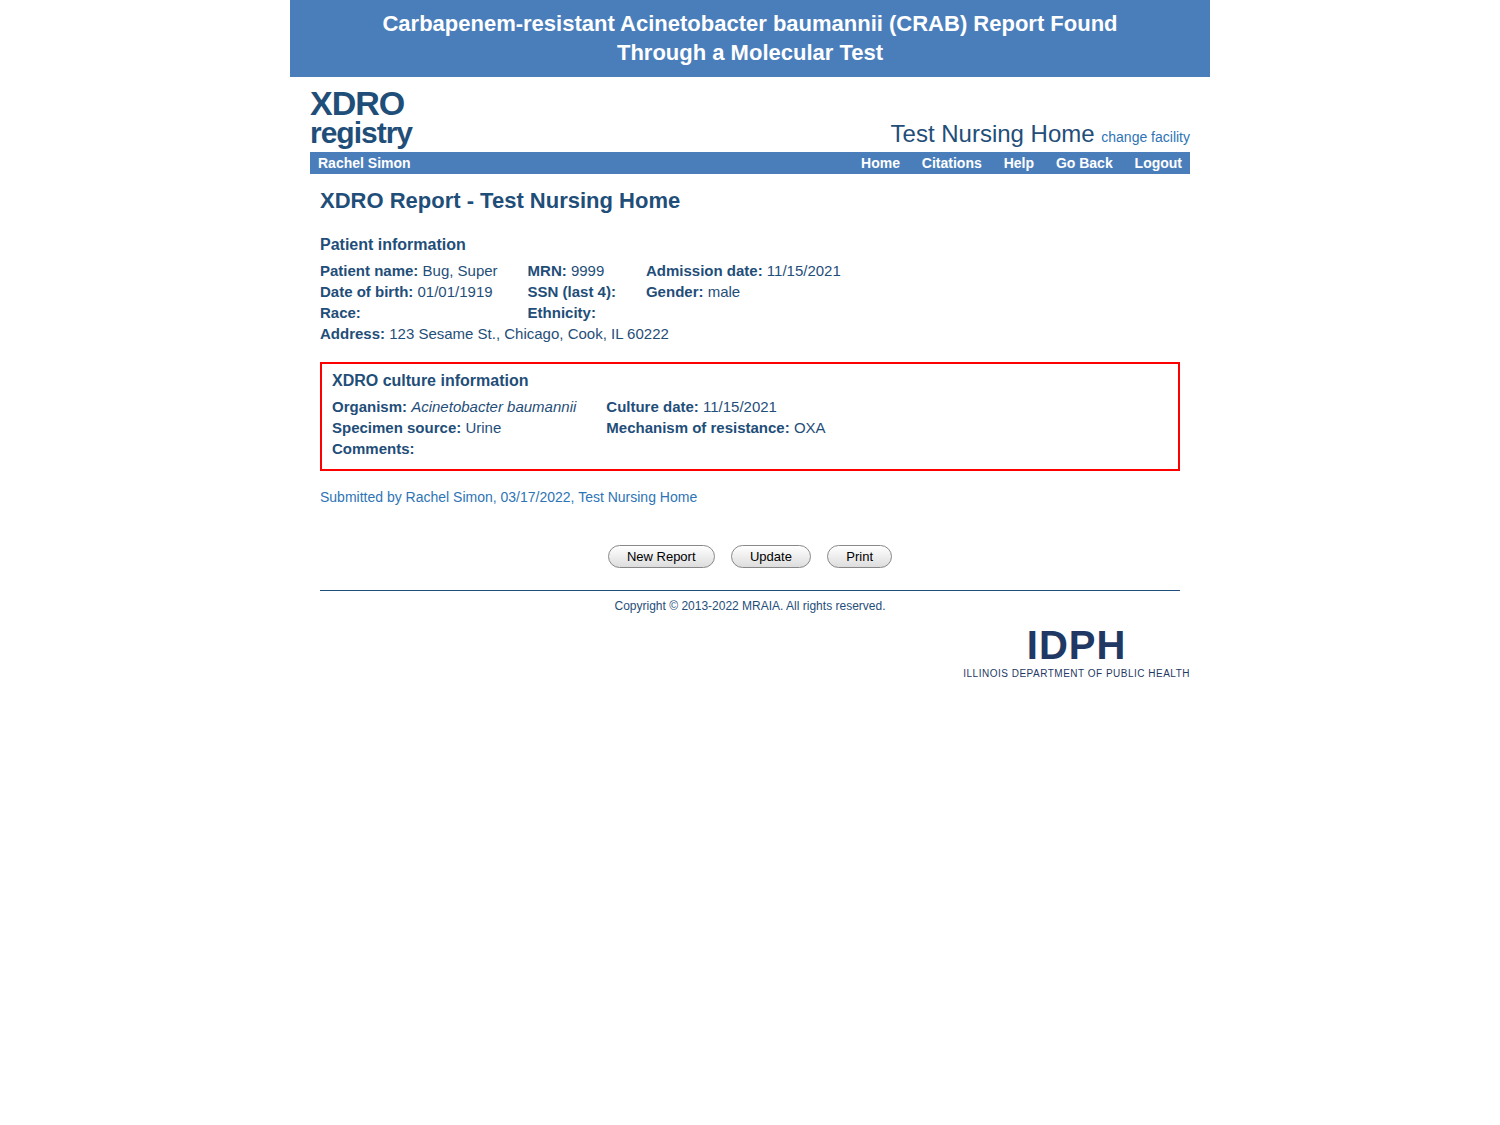Carbapenem-resistant Acinetobacter baumannii (CRAB) Report Found
Through a Molecular Test
XDROregistry
Test Nursing Home change facility
Rachel Simon
Home Citations Help Go Back Logout
XDRO Report - Test Nursing Home
Patient information
| Patient name: Bug, Super | MRN: 9999 | Admission date: 11/15/2021 |
| Date of birth: 01/01/1919 | SSN (last 4): | Gender: male |
| Race: | Ethnicity: | |
| Address: 123 Sesame St., Chicago, Cook, IL 60222 |
XDRO culture information
| Organism: Acinetobacter baumannii | Culture date: 11/15/2021 |
| Specimen source: Urine | Mechanism of resistance: OXA |
| Comments: |
Submitted by Rachel Simon, 03/17/2022, Test Nursing Home
New Report Update Print
Copyright © 2013-2022 MRAIA. All rights reserved.
IDPH
ILLINOIS DEPARTMENT OF PUBLIC HEALTH